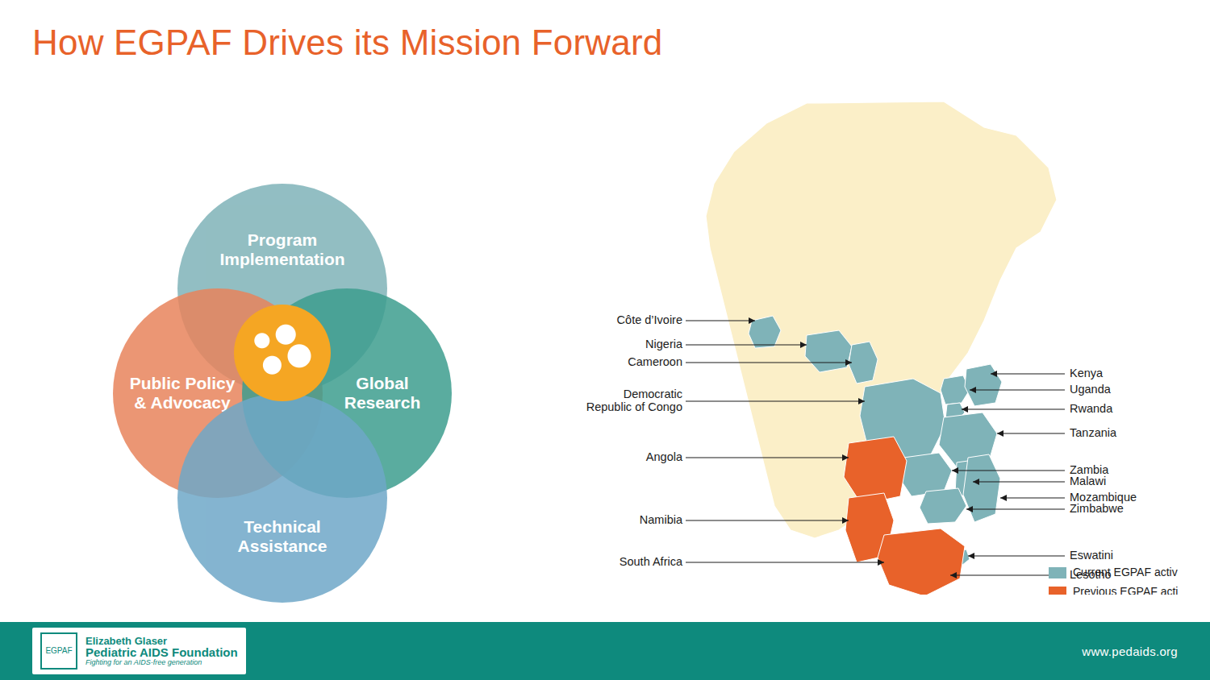How EGPAF Drives its Mission Forward
Program
Implementation
Public Policy
& Advocacy
Global
Research
Technical
Assistance
Côte d’Ivoire Nigeria Cameroon Democratic Republic of Congo Angola Namibia South Africa Kenya Uganda Rwanda Tanzania Zambia Malawi Mozambique Zimbabwe Eswatini Lesotho Current EGPAF activities Previous EGPAF activities
EGPAF
Elizabeth Glaser
Pediatric AIDS Foundation
Fighting for an AIDS-free generation
www.pedaids.org